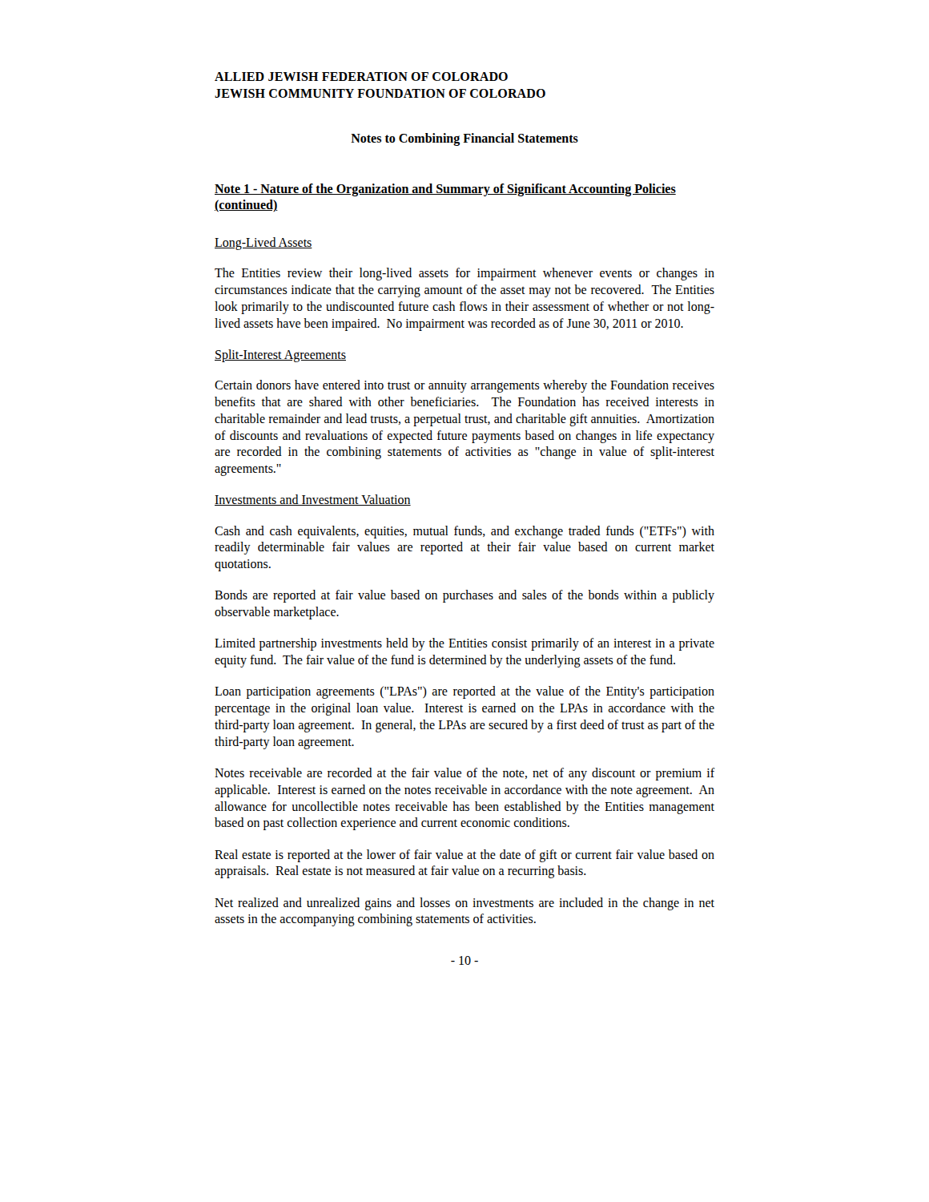ALLIED JEWISH FEDERATION OF COLORADO
JEWISH COMMUNITY FOUNDATION OF COLORADO
Notes to Combining Financial Statements
Note 1 - Nature of the Organization and Summary of Significant Accounting Policies (continued)
Long-Lived Assets
The Entities review their long-lived assets for impairment whenever events or changes in circumstances indicate that the carrying amount of the asset may not be recovered. The Entities look primarily to the undiscounted future cash flows in their assessment of whether or not long-lived assets have been impaired. No impairment was recorded as of June 30, 2011 or 2010.
Split-Interest Agreements
Certain donors have entered into trust or annuity arrangements whereby the Foundation receives benefits that are shared with other beneficiaries. The Foundation has received interests in charitable remainder and lead trusts, a perpetual trust, and charitable gift annuities. Amortization of discounts and revaluations of expected future payments based on changes in life expectancy are recorded in the combining statements of activities as "change in value of split-interest agreements."
Investments and Investment Valuation
Cash and cash equivalents, equities, mutual funds, and exchange traded funds ("ETFs") with readily determinable fair values are reported at their fair value based on current market quotations.
Bonds are reported at fair value based on purchases and sales of the bonds within a publicly observable marketplace.
Limited partnership investments held by the Entities consist primarily of an interest in a private equity fund. The fair value of the fund is determined by the underlying assets of the fund.
Loan participation agreements ("LPAs") are reported at the value of the Entity's participation percentage in the original loan value. Interest is earned on the LPAs in accordance with the third-party loan agreement. In general, the LPAs are secured by a first deed of trust as part of the third-party loan agreement.
Notes receivable are recorded at the fair value of the note, net of any discount or premium if applicable. Interest is earned on the notes receivable in accordance with the note agreement. An allowance for uncollectible notes receivable has been established by the Entities management based on past collection experience and current economic conditions.
Real estate is reported at the lower of fair value at the date of gift or current fair value based on appraisals. Real estate is not measured at fair value on a recurring basis.
Net realized and unrealized gains and losses on investments are included in the change in net assets in the accompanying combining statements of activities.
- 10 -